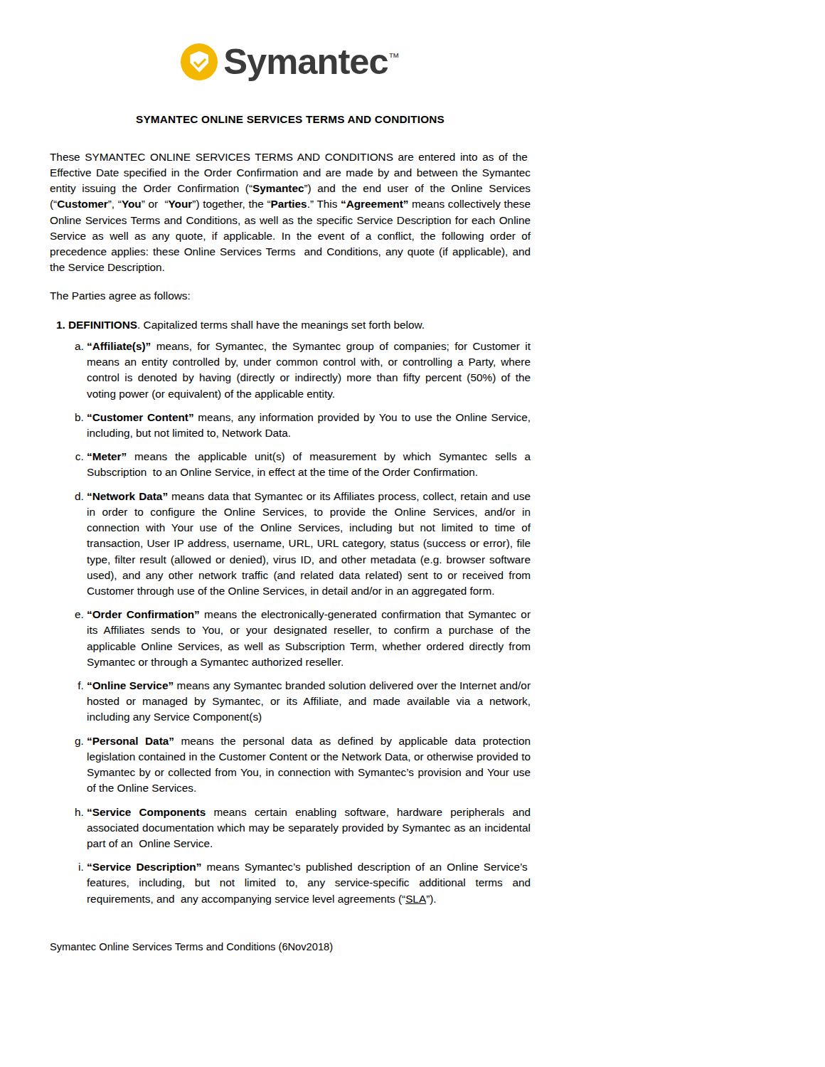Symantec™
SYMANTEC ONLINE SERVICES TERMS AND CONDITIONS
These SYMANTEC ONLINE SERVICES TERMS AND CONDITIONS are entered into as of the Effective Date specified in the Order Confirmation and are made by and between the Symantec entity issuing the Order Confirmation (“Symantec”) and the end user of the Online Services (“Customer”, “You” or “Your”) together, the “Parties.” This “Agreement” means collectively these Online Services Terms and Conditions, as well as the specific Service Description for each Online Service as well as any quote, if applicable. In the event of a conflict, the following order of precedence applies: these Online Services Terms and Conditions, any quote (if applicable), and the Service Description.
The Parties agree as follows:
DEFINITIONS. Capitalized terms shall have the meanings set forth below.
“Affiliate(s)” means, for Symantec, the Symantec group of companies; for Customer it means an entity controlled by, under common control with, or controlling a Party, where control is denoted by having (directly or indirectly) more than fifty percent (50%) of the voting power (or equivalent) of the applicable entity.
“Customer Content” means, any information provided by You to use the Online Service, including, but not limited to, Network Data.
“Meter” means the applicable unit(s) of measurement by which Symantec sells a Subscription to an Online Service, in effect at the time of the Order Confirmation.
“Network Data” means data that Symantec or its Affiliates process, collect, retain and use in order to configure the Online Services, to provide the Online Services, and/or in connection with Your use of the Online Services, including but not limited to time of transaction, User IP address, username, URL, URL category, status (success or error), file type, filter result (allowed or denied), virus ID, and other metadata (e.g. browser software used), and any other network traffic (and related data related) sent to or received from Customer through use of the Online Services, in detail and/or in an aggregated form.
“Order Confirmation” means the electronically-generated confirmation that Symantec or its Affiliates sends to You, or your designated reseller, to confirm a purchase of the applicable Online Services, as well as Subscription Term, whether ordered directly from Symantec or through a Symantec authorized reseller.
“Online Service” means any Symantec branded solution delivered over the Internet and/or hosted or managed by Symantec, or its Affiliate, and made available via a network, including any Service Component(s)
“Personal Data” means the personal data as defined by applicable data protection legislation contained in the Customer Content or the Network Data, or otherwise provided to Symantec by or collected from You, in connection with Symantec’s provision and Your use of the Online Services.
“Service Components means certain enabling software, hardware peripherals and associated documentation which may be separately provided by Symantec as an incidental part of an Online Service.
“Service Description” means Symantec’s published description of an Online Service’s features, including, but not limited to, any service-specific additional terms and requirements, and any accompanying service level agreements (“SLA”).
Symantec Online Services Terms and Conditions (6Nov2018)